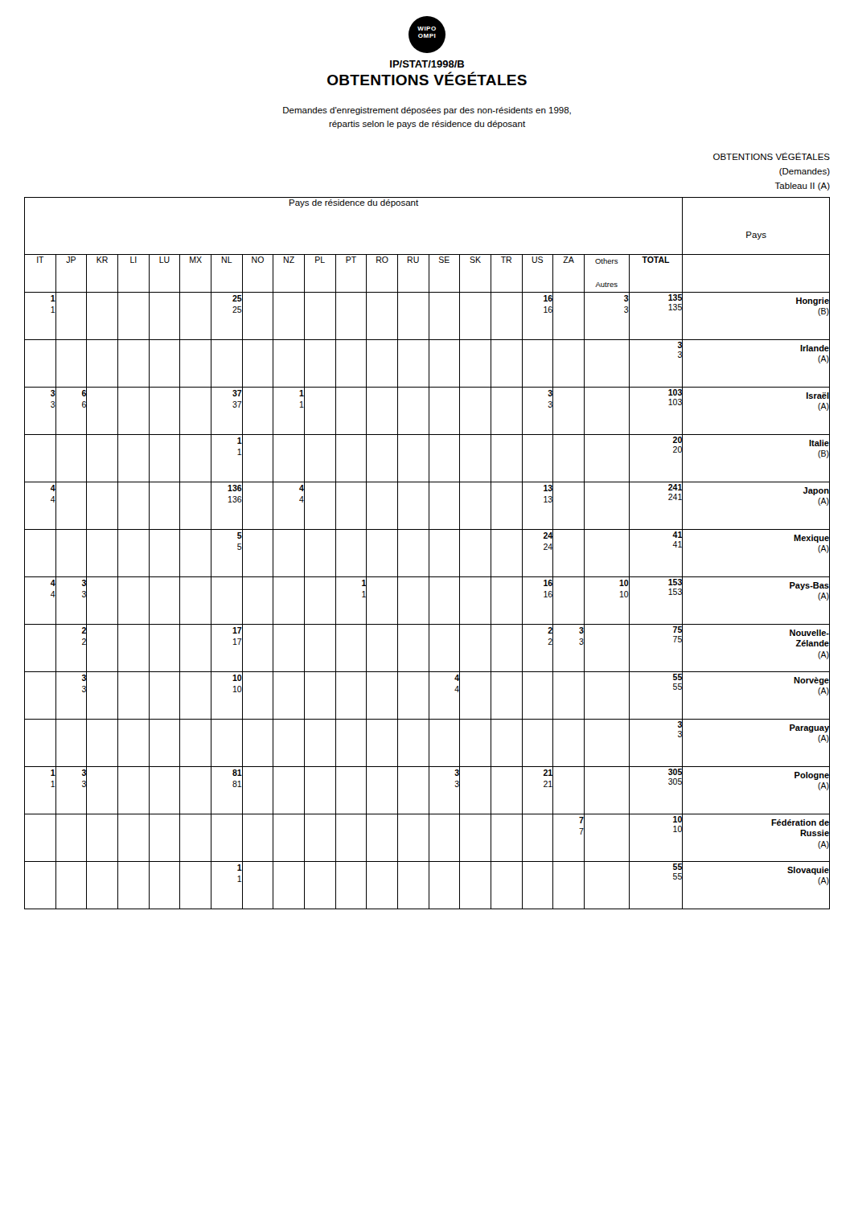WIPO
OMPI
IP/STAT/1998/B
OBTENTIONS VÉGÉTALES
Demandes d'enregistrement déposées par des non-résidents en 1998,
répartis selon le pays de résidence du déposant
OBTENTIONS VÉGÉTALES
(Demandes)
Tableau II (A)
| Pays de résidence du déposant | Pays |
| IT | JP | KR | LI | LU | MX | NL | NO | NZ | PL | PT | RO | RU | SE | SK | TR | US | ZA | Others Autres | TOTAL | |
| 1 1 | | | | | | 25 25 | | | | | | | | | | 16 16 | | 3 3 | 135 135 | Hongrie (B) |
| | | | | | | | | | | | | | | | | | | | 3 3 | Irlande (A) |
| 3 3 | 6 6 | | | | | 37 37 | | 1 1 | | | | | | | | 3 3 | | | 103 103 | Israël (A) |
| | | | | | | 1 1 | | | | | | | | | | | | | 20 20 | Italie (B) |
| 4 4 | | | | | | 136 136 | | 4 4 | | | | | | | | 13 13 | | | 241 241 | Japon (A) |
| | | | | | | 5 5 | | | | | | | | | | 24 24 | | | 41 41 | Mexique (A) |
| 4 4 | 3 3 | | | | | | | | | 1 1 | | | | | | 16 16 | | 10 10 | 153 153 | Pays-Bas (A) |
| | 2 2 | | | | | 17 17 | | | | | | | | | | 2 2 | 3 3 | | 75 75 | Nouvelle- Zélande (A) |
| | 3 3 | | | | | 10 10 | | | | | | | 4 4 | | | | | | 55 55 | Norvège (A) |
| | | | | | | | | | | | | | | | | | | | 3 3 | Paraguay (A) |
| 1 1 | 3 3 | | | | | 81 81 | | | | | | | 3 3 | | | 21 21 | | | 305 305 | Pologne (A) |
| | | | | | | | | | | | | | | | | | 7 7 | | 10 10 | Fédération de Russie (A) |
| | | | | | | 1 1 | | | | | | | | | | | | | 55 55 | Slovaquie (A) |